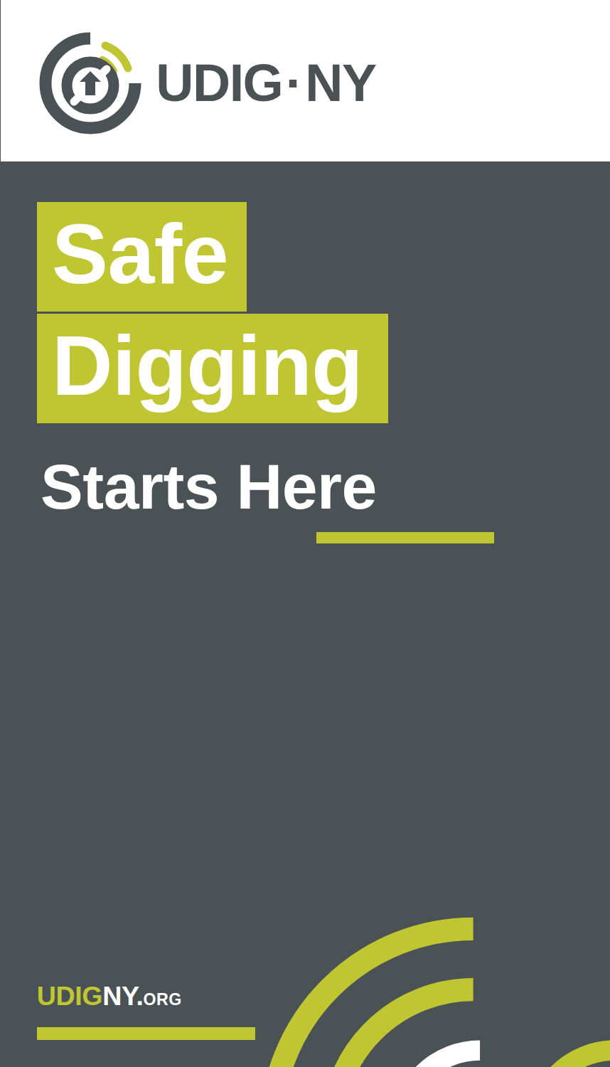UDIG·NY
Safe Digging Starts Here
UDIG NY. ORG